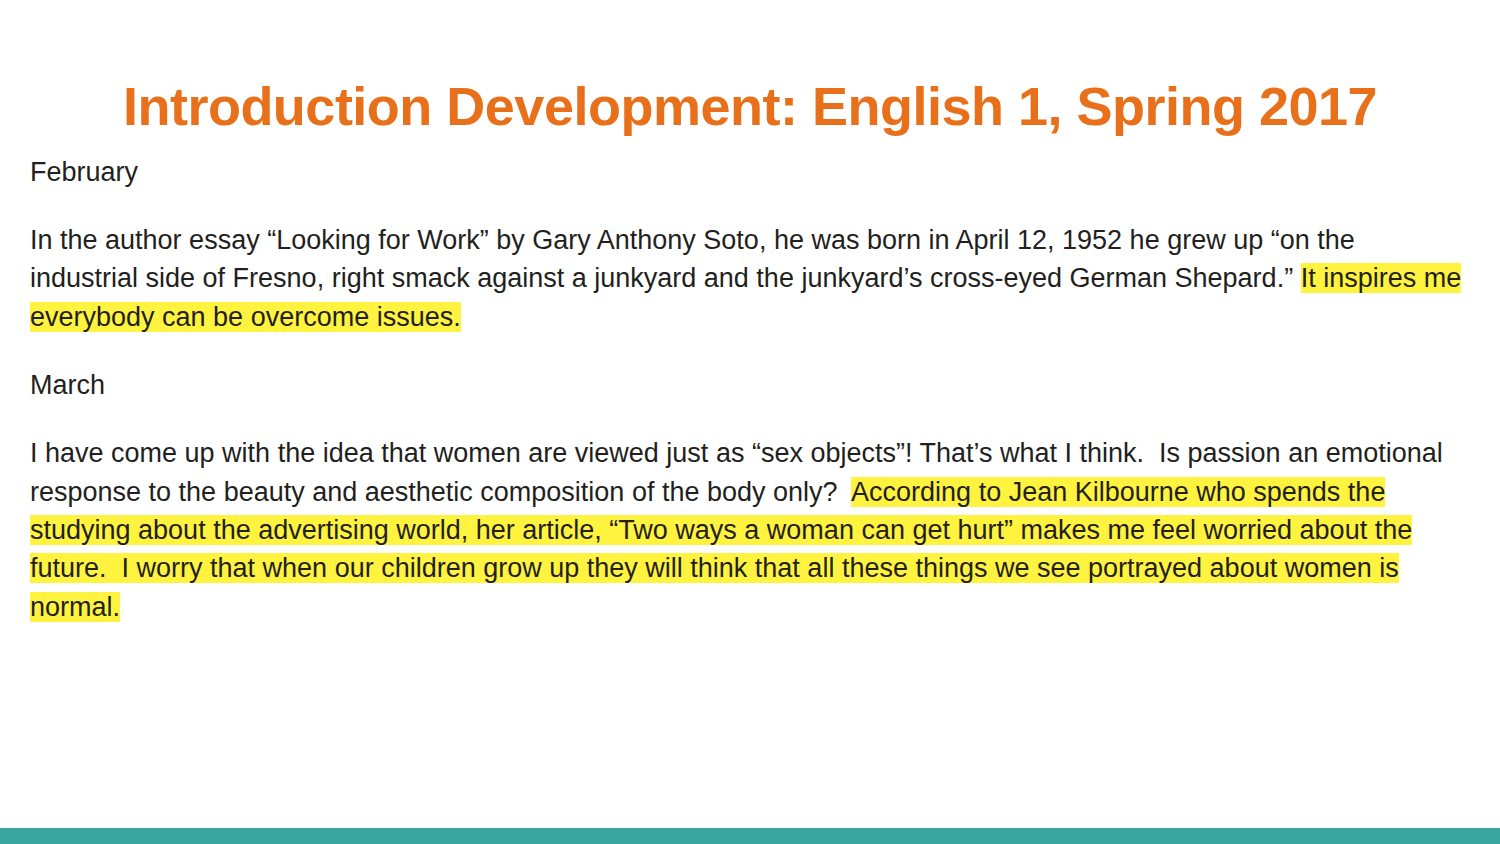Introduction Development: English 1, Spring 2017
February
In the author essay “Looking for Work” by Gary Anthony Soto, he was born in April 12, 1952 he grew up “on the industrial side of Fresno, right smack against a junkyard and the junkyard’s cross-eyed German Shepard.” It inspires me everybody can be overcome issues.
March
I have come up with the idea that women are viewed just as “sex objects”! That’s what I think. Is passion an emotional response to the beauty and aesthetic composition of the body only? According to Jean Kilbourne who spends the studying about the advertising world, her article, “Two ways a woman can get hurt” makes me feel worried about the future. I worry that when our children grow up they will think that all these things we see portrayed about women is normal.